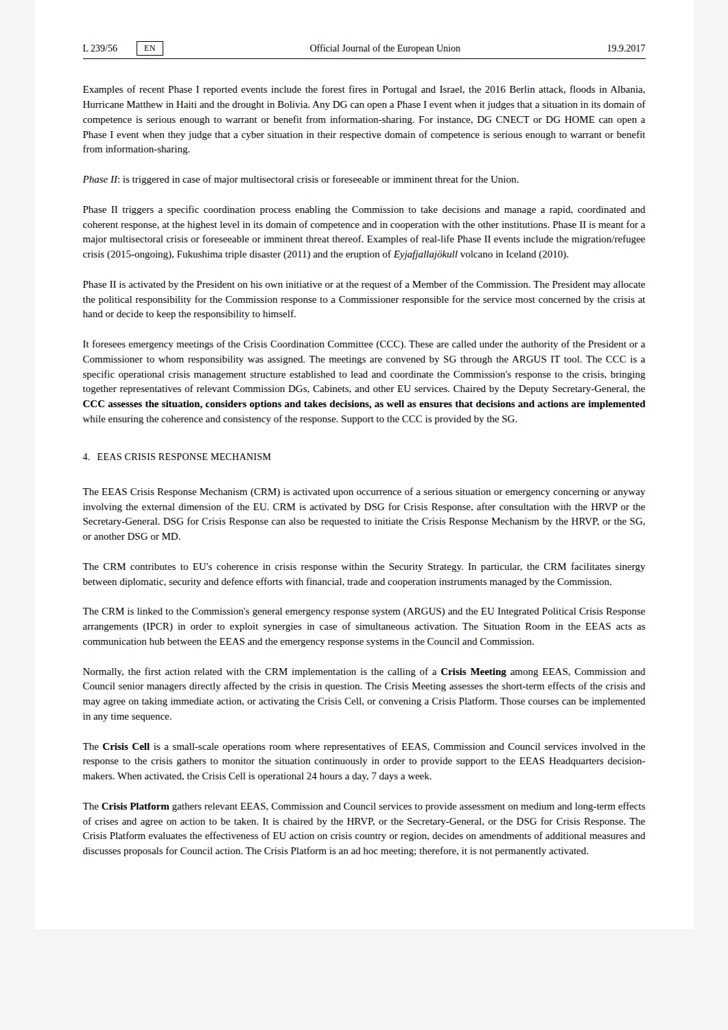L 239/56 EN Official Journal of the European Union 19.9.2017
Examples of recent Phase I reported events include the forest fires in Portugal and Israel, the 2016 Berlin attack, floods in Albania, Hurricane Matthew in Haiti and the drought in Bolivia. Any DG can open a Phase I event when it judges that a situation in its domain of competence is serious enough to warrant or benefit from information-sharing. For instance, DG CNECT or DG HOME can open a Phase I event when they judge that a cyber situation in their respective domain of competence is serious enough to warrant or benefit from information-sharing.
Phase II: is triggered in case of major multisectoral crisis or foreseeable or imminent threat for the Union.
Phase II triggers a specific coordination process enabling the Commission to take decisions and manage a rapid, coordinated and coherent response, at the highest level in its domain of competence and in cooperation with the other institutions. Phase II is meant for a major multisectoral crisis or foreseeable or imminent threat thereof. Examples of real-life Phase II events include the migration/refugee crisis (2015-ongoing), Fukushima triple disaster (2011) and the eruption of Eyjafjallajökull volcano in Iceland (2010).
Phase II is activated by the President on his own initiative or at the request of a Member of the Commission. The President may allocate the political responsibility for the Commission response to a Commissioner responsible for the service most concerned by the crisis at hand or decide to keep the responsibility to himself.
It foresees emergency meetings of the Crisis Coordination Committee (CCC). These are called under the authority of the President or a Commissioner to whom responsibility was assigned. The meetings are convened by SG through the ARGUS IT tool. The CCC is a specific operational crisis management structure established to lead and coordinate the Commission's response to the crisis, bringing together representatives of relevant Commission DGs, Cabinets, and other EU services. Chaired by the Deputy Secretary-General, the CCC assesses the situation, considers options and takes decisions, as well as ensures that decisions and actions are implemented while ensuring the coherence and consistency of the response. Support to the CCC is provided by the SG.
4. EEAS CRISIS RESPONSE MECHANISM
The EEAS Crisis Response Mechanism (CRM) is activated upon occurrence of a serious situation or emergency concerning or anyway involving the external dimension of the EU. CRM is activated by DSG for Crisis Response, after consultation with the HRVP or the Secretary-General. DSG for Crisis Response can also be requested to initiate the Crisis Response Mechanism by the HRVP, or the SG, or another DSG or MD.
The CRM contributes to EU's coherence in crisis response within the Security Strategy. In particular, the CRM facilitates sinergy between diplomatic, security and defence efforts with financial, trade and cooperation instruments managed by the Commission.
The CRM is linked to the Commission's general emergency response system (ARGUS) and the EU Integrated Political Crisis Response arrangements (IPCR) in order to exploit synergies in case of simultaneous activation. The Situation Room in the EEAS acts as communication hub between the EEAS and the emergency response systems in the Council and Commission.
Normally, the first action related with the CRM implementation is the calling of a Crisis Meeting among EEAS, Commission and Council senior managers directly affected by the crisis in question. The Crisis Meeting assesses the short-term effects of the crisis and may agree on taking immediate action, or activating the Crisis Cell, or convening a Crisis Platform. Those courses can be implemented in any time sequence.
The Crisis Cell is a small-scale operations room where representatives of EEAS, Commission and Council services involved in the response to the crisis gathers to monitor the situation continuously in order to provide support to the EEAS Headquarters decision-makers. When activated, the Crisis Cell is operational 24 hours a day, 7 days a week.
The Crisis Platform gathers relevant EEAS, Commission and Council services to provide assessment on medium and long-term effects of crises and agree on action to be taken. It is chaired by the HRVP, or the Secretary-General, or the DSG for Crisis Response. The Crisis Platform evaluates the effectiveness of EU action on crisis country or region, decides on amendments of additional measures and discusses proposals for Council action. The Crisis Platform is an ad hoc meeting; therefore, it is not permanently activated.